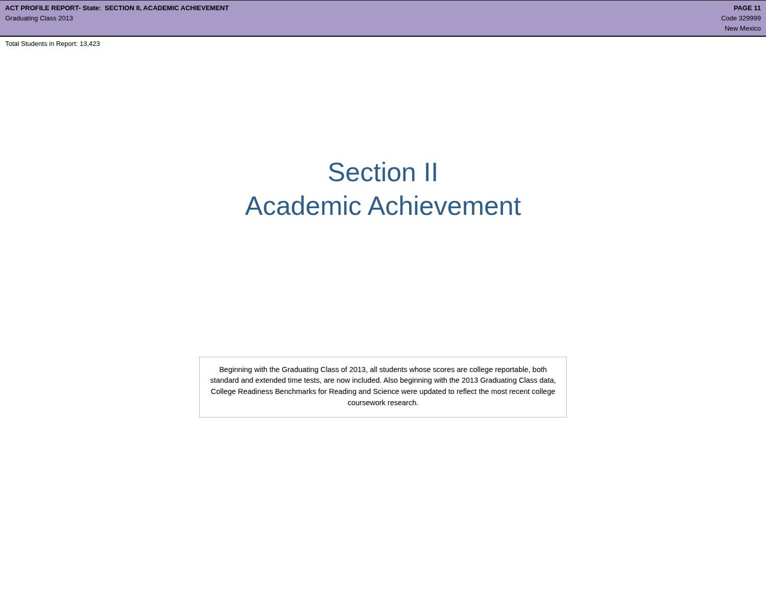ACT PROFILE REPORT- State: SECTION II, ACADEMIC ACHIEVEMENT
Graduating Class 2013
PAGE 11
Code 329999
New Mexico
Total Students in Report: 13,423
Section II Academic Achievement
Beginning with the Graduating Class of 2013, all students whose scores are college reportable, both standard and extended time tests, are now included. Also beginning with the 2013 Graduating Class data, College Readiness Benchmarks for Reading and Science were updated to reflect the most recent college coursework research.